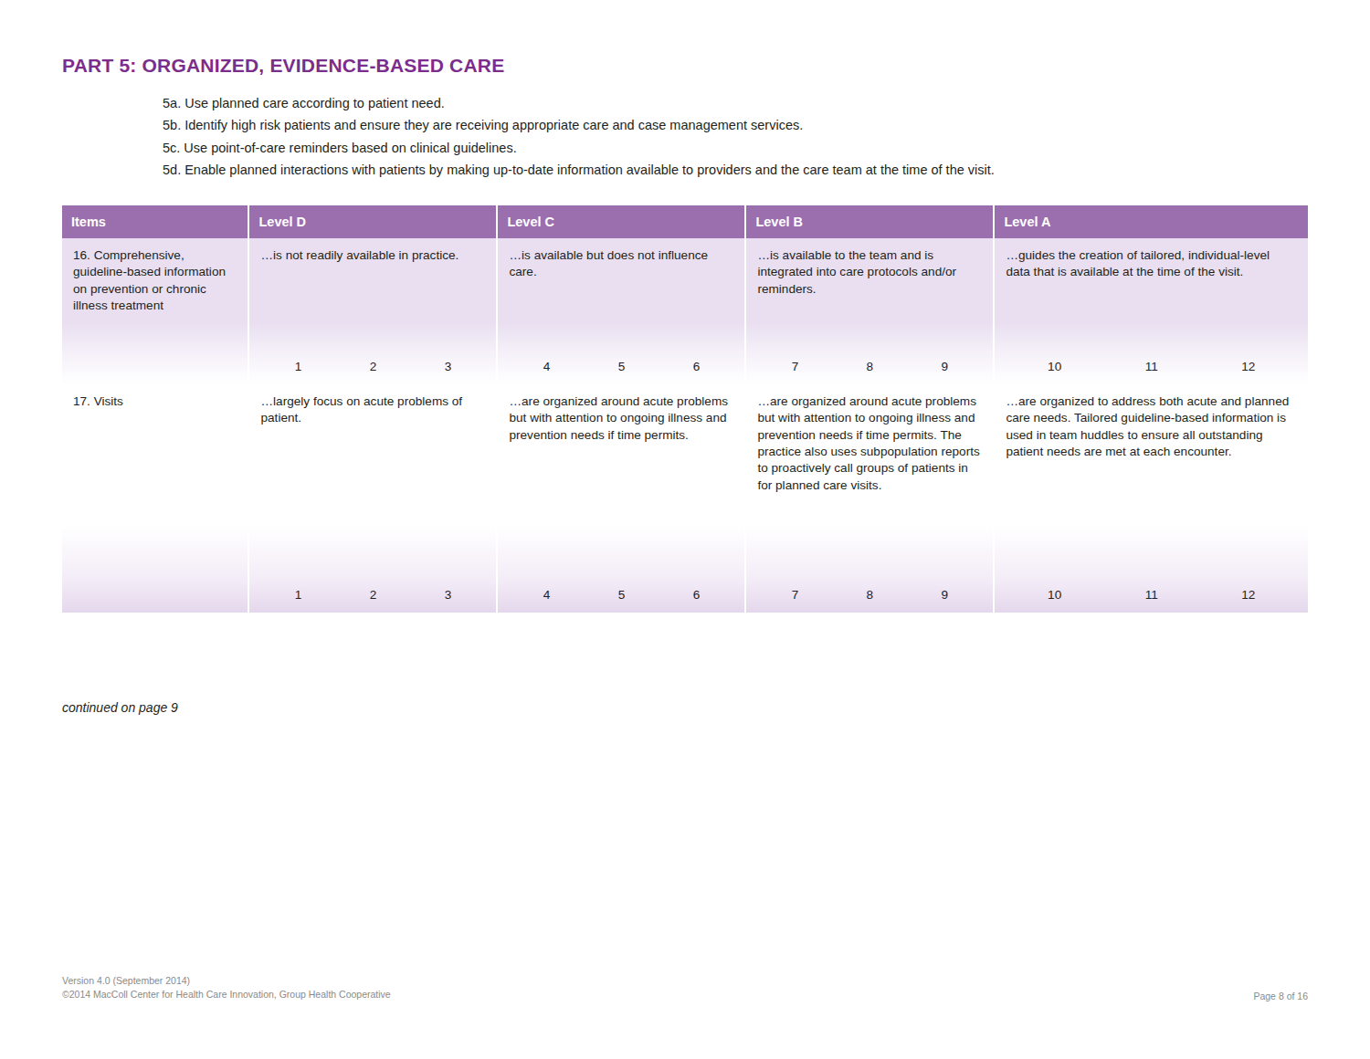Part 5: Organized, Evidence-Based Care
5a. Use planned care according to patient need.
5b. Identify high risk patients and ensure they are receiving appropriate care and case management services.
5c. Use point-of-care reminders based on clinical guidelines.
5d. Enable planned interactions with patients by making up-to-date information available to providers and the care team at the time of the visit.
| Items | Level D | Level C | Level B | Level A |
| --- | --- | --- | --- | --- |
| 16. Comprehensive, guideline-based information on prevention or chronic illness treatment | …is not readily available in practice. 1 2 3 | …is available but does not influence care. 4 5 6 | …is available to the team and is integrated into care protocols and/or reminders. 7 8 9 | …guides the creation of tailored, individual-level data that is available at the time of the visit. 10 11 12 |
| 17. Visits | …largely focus on acute problems of patient. 1 2 3 | …are organized around acute problems but with attention to ongoing illness and prevention needs if time permits. 4 5 6 | …are organized around acute problems but with attention to ongoing illness and prevention needs if time permits. The practice also uses subpopulation reports to proactively call groups of patients in for planned care visits. 7 8 9 | …are organized to address both acute and planned care needs. Tailored guideline-based information is used in team huddles to ensure all outstanding patient needs are met at each encounter. 10 11 12 |
continued on page 9
Version 4.0 (September 2014)
©2014 MacColl Center for Health Care Innovation, Group Health Cooperative
Page 8 of 16